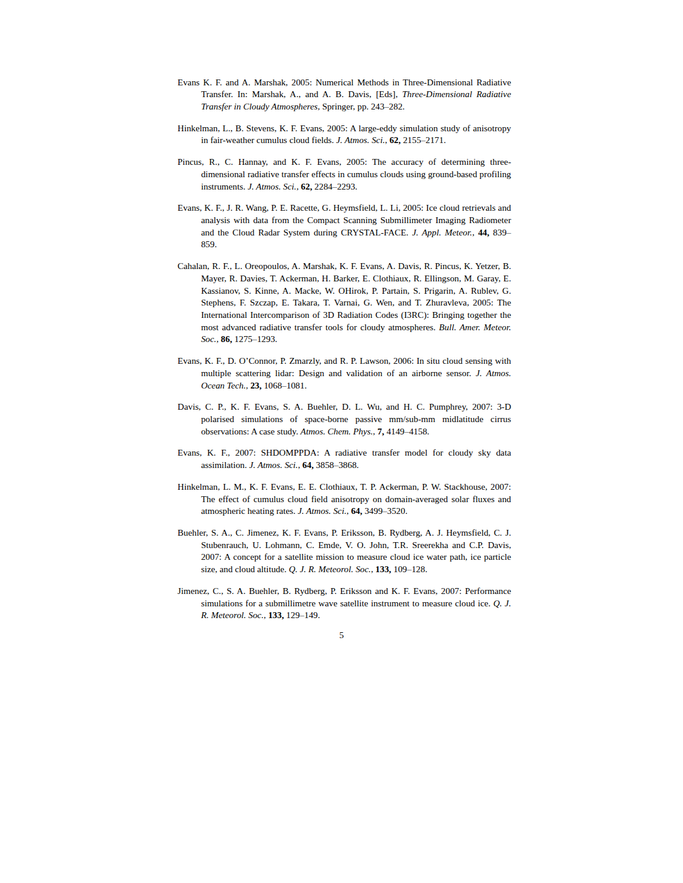Evans K. F. and A. Marshak, 2005: Numerical Methods in Three-Dimensional Radiative Transfer. In: Marshak, A., and A. B. Davis, [Eds], Three-Dimensional Radiative Transfer in Cloudy Atmospheres, Springer, pp. 243–282.
Hinkelman, L., B. Stevens, K. F. Evans, 2005: A large-eddy simulation study of anisotropy in fair-weather cumulus cloud fields. J. Atmos. Sci., 62, 2155–2171.
Pincus, R., C. Hannay, and K. F. Evans, 2005: The accuracy of determining three-dimensional radiative transfer effects in cumulus clouds using ground-based profiling instruments. J. Atmos. Sci., 62, 2284–2293.
Evans, K. F., J. R. Wang, P. E. Racette, G. Heymsfield, L. Li, 2005: Ice cloud retrievals and analysis with data from the Compact Scanning Submillimeter Imaging Radiometer and the Cloud Radar System during CRYSTAL-FACE. J. Appl. Meteor., 44, 839–859.
Cahalan, R. F., L. Oreopoulos, A. Marshak, K. F. Evans, A. Davis, R. Pincus, K. Yetzer, B. Mayer, R. Davies, T. Ackerman, H. Barker, E. Clothiaux, R. Ellingson, M. Garay, E. Kassianov, S. Kinne, A. Macke, W. OHirok, P. Partain, S. Prigarin, A. Rublev, G. Stephens, F. Szczap, E. Takara, T. Varnai, G. Wen, and T. Zhuravleva, 2005: The International Intercomparison of 3D Radiation Codes (I3RC): Bringing together the most advanced radiative transfer tools for cloudy atmospheres. Bull. Amer. Meteor. Soc., 86, 1275–1293.
Evans, K. F., D. O’Connor, P. Zmarzly, and R. P. Lawson, 2006: In situ cloud sensing with multiple scattering lidar: Design and validation of an airborne sensor. J. Atmos. Ocean Tech., 23, 1068–1081.
Davis, C. P., K. F. Evans, S. A. Buehler, D. L. Wu, and H. C. Pumphrey, 2007: 3-D polarised simulations of space-borne passive mm/sub-mm midlatitude cirrus observations: A case study. Atmos. Chem. Phys., 7, 4149–4158.
Evans, K. F., 2007: SHDOMPPDA: A radiative transfer model for cloudy sky data assimilation. J. Atmos. Sci., 64, 3858–3868.
Hinkelman, L. M., K. F. Evans, E. E. Clothiaux, T. P. Ackerman, P. W. Stackhouse, 2007: The effect of cumulus cloud field anisotropy on domain-averaged solar fluxes and atmospheric heating rates. J. Atmos. Sci., 64, 3499–3520.
Buehler, S. A., C. Jimenez, K. F. Evans, P. Eriksson, B. Rydberg, A. J. Heymsfield, C. J. Stubenrauch, U. Lohmann, C. Emde, V. O. John, T.R. Sreerekha and C.P. Davis, 2007: A concept for a satellite mission to measure cloud ice water path, ice particle size, and cloud altitude. Q. J. R. Meteorol. Soc., 133, 109–128.
Jimenez, C., S. A. Buehler, B. Rydberg, P. Eriksson and K. F. Evans, 2007: Performance simulations for a submillimetre wave satellite instrument to measure cloud ice. Q. J. R. Meteorol. Soc., 133, 129–149.
5